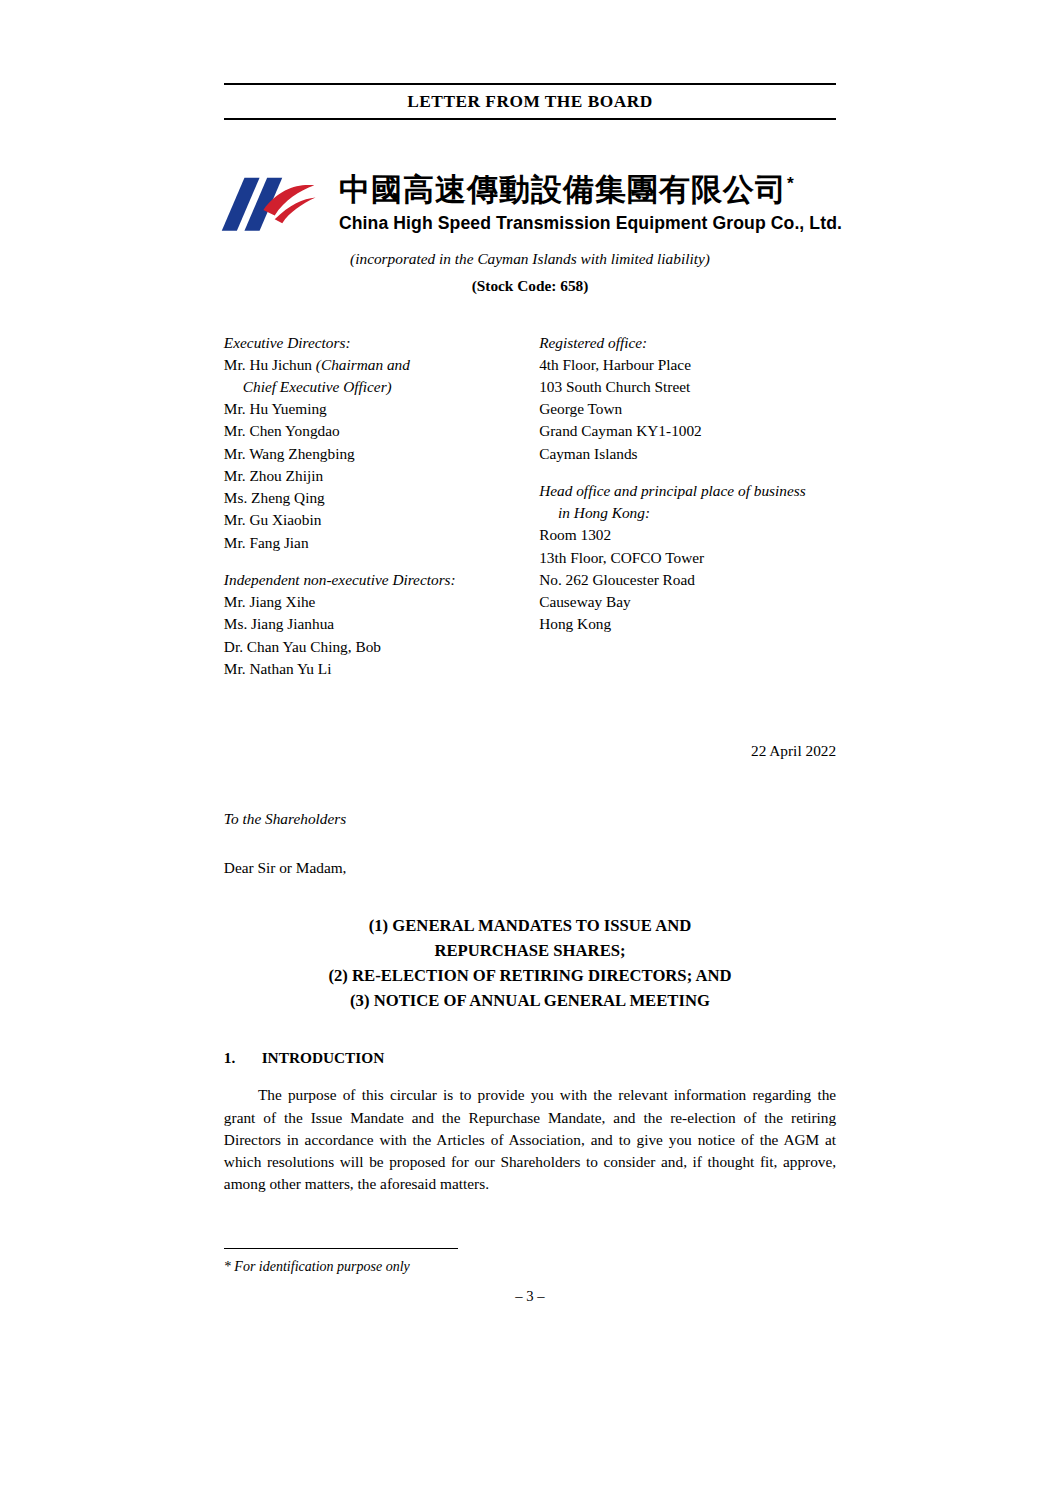LETTER FROM THE BOARD
中國高速傳動設備集團有限公司*
China High Speed Transmission Equipment Group Co., Ltd.
(incorporated in the Cayman Islands with limited liability)
(Stock Code: 658)
Executive Directors:
Mr. Hu Jichun (Chairman and
Chief Executive Officer)
Mr. Hu Yueming
Mr. Chen Yongdao
Mr. Wang Zhengbing
Mr. Zhou Zhijin
Ms. Zheng Qing
Mr. Gu Xiaobin
Mr. Fang Jian
Independent non-executive Directors:
Mr. Jiang Xihe
Ms. Jiang Jianhua
Dr. Chan Yau Ching, Bob
Mr. Nathan Yu Li
Registered office:
4th Floor, Harbour Place
103 South Church Street
George Town
Grand Cayman KY1-1002
Cayman Islands
Head office and principal place of business
in Hong Kong:
Room 1302
13th Floor, COFCO Tower
No. 262 Gloucester Road
Causeway Bay
Hong Kong
22 April 2022
To the Shareholders
Dear Sir or Madam,
(1) GENERAL MANDATES TO ISSUE AND
REPURCHASE SHARES;
(2) RE-ELECTION OF RETIRING DIRECTORS; AND
(3) NOTICE OF ANNUAL GENERAL MEETING
1. INTRODUCTION
The purpose of this circular is to provide you with the relevant information regarding the grant of the Issue Mandate and the Repurchase Mandate, and the re-election of the retiring Directors in accordance with the Articles of Association, and to give you notice of the AGM at which resolutions will be proposed for our Shareholders to consider and, if thought fit, approve, among other matters, the aforesaid matters.
* For identification purpose only
– 3 –